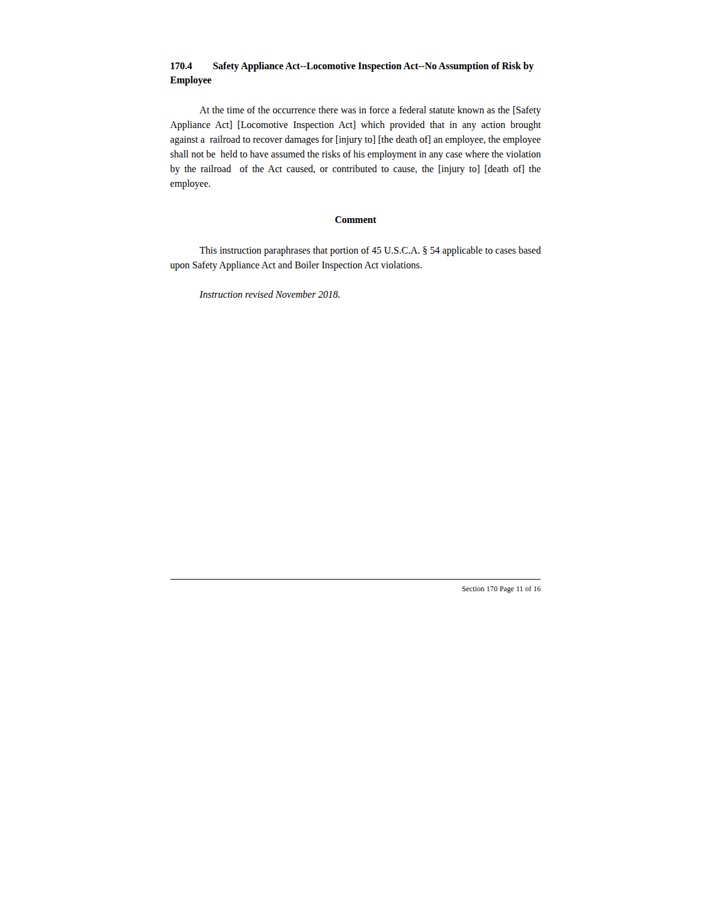170.4 Safety Appliance Act--Locomotive Inspection Act--No Assumption of Risk by Employee
At the time of the occurrence there was in force a federal statute known as the [Safety Appliance Act] [Locomotive Inspection Act] which provided that in any action brought against a railroad to recover damages for [injury to] [the death of] an employee, the employee shall not be held to have assumed the risks of his employment in any case where the violation by the railroad of the Act caused, or contributed to cause, the [injury to] [death of] the employee.
Comment
This instruction paraphrases that portion of 45 U.S.C.A. § 54 applicable to cases based upon Safety Appliance Act and Boiler Inspection Act violations.
Instruction revised November 2018.
Section 170 Page 11 of 16